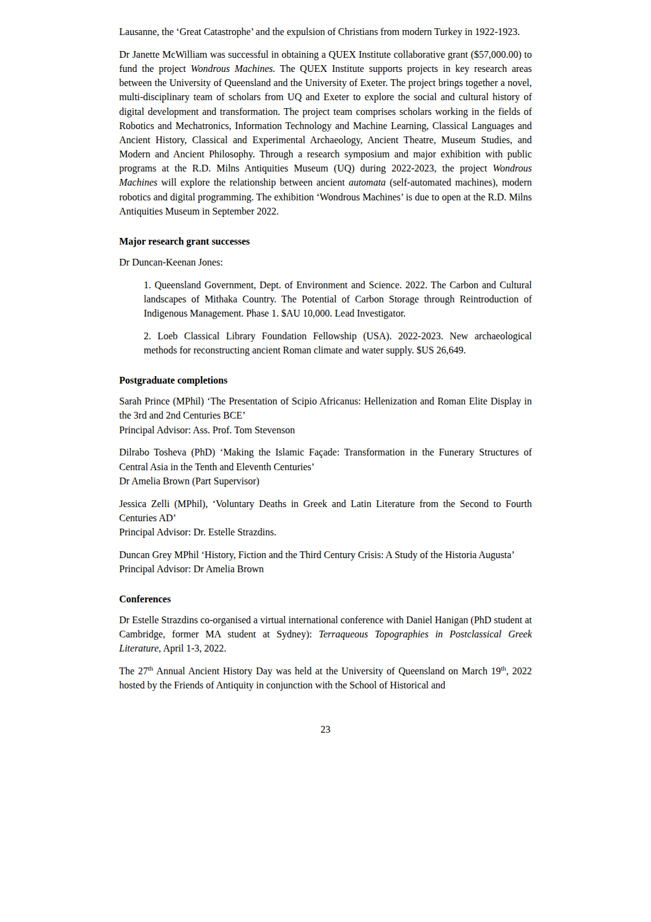Lausanne, the ‘Great Catastrophe’ and the expulsion of Christians from modern Turkey in 1922-1923.
Dr Janette McWilliam was successful in obtaining a QUEX Institute collaborative grant ($57,000.00) to fund the project Wondrous Machines. The QUEX Institute supports projects in key research areas between the University of Queensland and the University of Exeter. The project brings together a novel, multi-disciplinary team of scholars from UQ and Exeter to explore the social and cultural history of digital development and transformation. The project team comprises scholars working in the fields of Robotics and Mechatronics, Information Technology and Machine Learning, Classical Languages and Ancient History, Classical and Experimental Archaeology, Ancient Theatre, Museum Studies, and Modern and Ancient Philosophy. Through a research symposium and major exhibition with public programs at the R.D. Milns Antiquities Museum (UQ) during 2022-2023, the project Wondrous Machines will explore the relationship between ancient automata (self-automated machines), modern robotics and digital programming. The exhibition ‘Wondrous Machines’ is due to open at the R.D. Milns Antiquities Museum in September 2022.
Major research grant successes
Dr Duncan-Keenan Jones:
1. Queensland Government, Dept. of Environment and Science. 2022. The Carbon and Cultural landscapes of Mithaka Country. The Potential of Carbon Storage through Reintroduction of Indigenous Management. Phase 1. $AU 10,000. Lead Investigator.
2. Loeb Classical Library Foundation Fellowship (USA). 2022-2023. New archaeological methods for reconstructing ancient Roman climate and water supply. $US 26,649.
Postgraduate completions
Sarah Prince (MPhil) ‘The Presentation of Scipio Africanus: Hellenization and Roman Elite Display in the 3rd and 2nd Centuries BCE’
Principal Advisor: Ass. Prof. Tom Stevenson
Dilrabo Tosheva (PhD) ‘Making the Islamic Façade: Transformation in the Funerary Structures of Central Asia in the Tenth and Eleventh Centuries’
Dr Amelia Brown (Part Supervisor)
Jessica Zelli (MPhil), ‘Voluntary Deaths in Greek and Latin Literature from the Second to Fourth Centuries AD’
Principal Advisor: Dr. Estelle Strazdins.
Duncan Grey MPhil ‘History, Fiction and the Third Century Crisis: A Study of the Historia Augusta’
Principal Advisor: Dr Amelia Brown
Conferences
Dr Estelle Strazdins co-organised a virtual international conference with Daniel Hanigan (PhD student at Cambridge, former MA student at Sydney): Terraqueous Topographies in Postclassical Greek Literature, April 1-3, 2022.
The 27th Annual Ancient History Day was held at the University of Queensland on March 19th, 2022 hosted by the Friends of Antiquity in conjunction with the School of Historical and
23